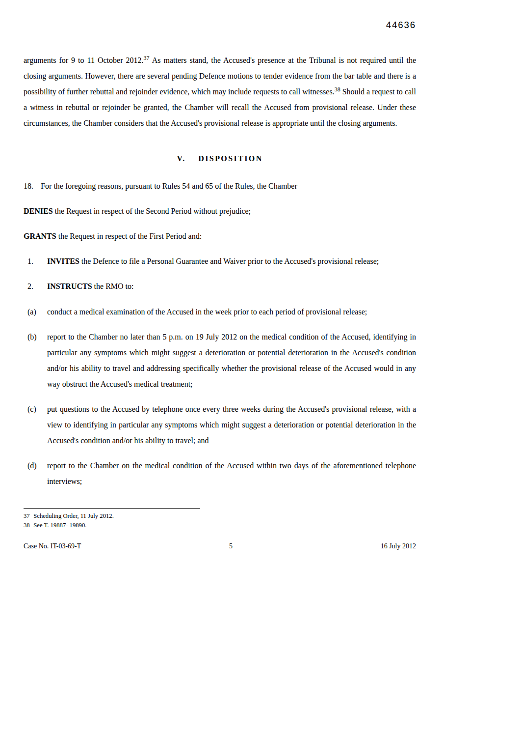44636
arguments for 9 to 11 October 2012.37 As matters stand, the Accused's presence at the Tribunal is not required until the closing arguments. However, there are several pending Defence motions to tender evidence from the bar table and there is a possibility of further rebuttal and rejoinder evidence, which may include requests to call witnesses.38 Should a request to call a witness in rebuttal or rejoinder be granted, the Chamber will recall the Accused from provisional release. Under these circumstances, the Chamber considers that the Accused's provisional release is appropriate until the closing arguments.
V. DISPOSITION
18. For the foregoing reasons, pursuant to Rules 54 and 65 of the Rules, the Chamber
DENIES the Request in respect of the Second Period without prejudice;
GRANTS the Request in respect of the First Period and:
1. INVITES the Defence to file a Personal Guarantee and Waiver prior to the Accused's provisional release;
2. INSTRUCTS the RMO to:
(a) conduct a medical examination of the Accused in the week prior to each period of provisional release;
(b) report to the Chamber no later than 5 p.m. on 19 July 2012 on the medical condition of the Accused, identifying in particular any symptoms which might suggest a deterioration or potential deterioration in the Accused's condition and/or his ability to travel and addressing specifically whether the provisional release of the Accused would in any way obstruct the Accused's medical treatment;
(c) put questions to the Accused by telephone once every three weeks during the Accused's provisional release, with a view to identifying in particular any symptoms which might suggest a deterioration or potential deterioration in the Accused's condition and/or his ability to travel; and
(d) report to the Chamber on the medical condition of the Accused within two days of the aforementioned telephone interviews;
37 Scheduling Order, 11 July 2012.
38 See T. 19887- 19890.
Case No. IT-03-69-T
5
16 July 2012